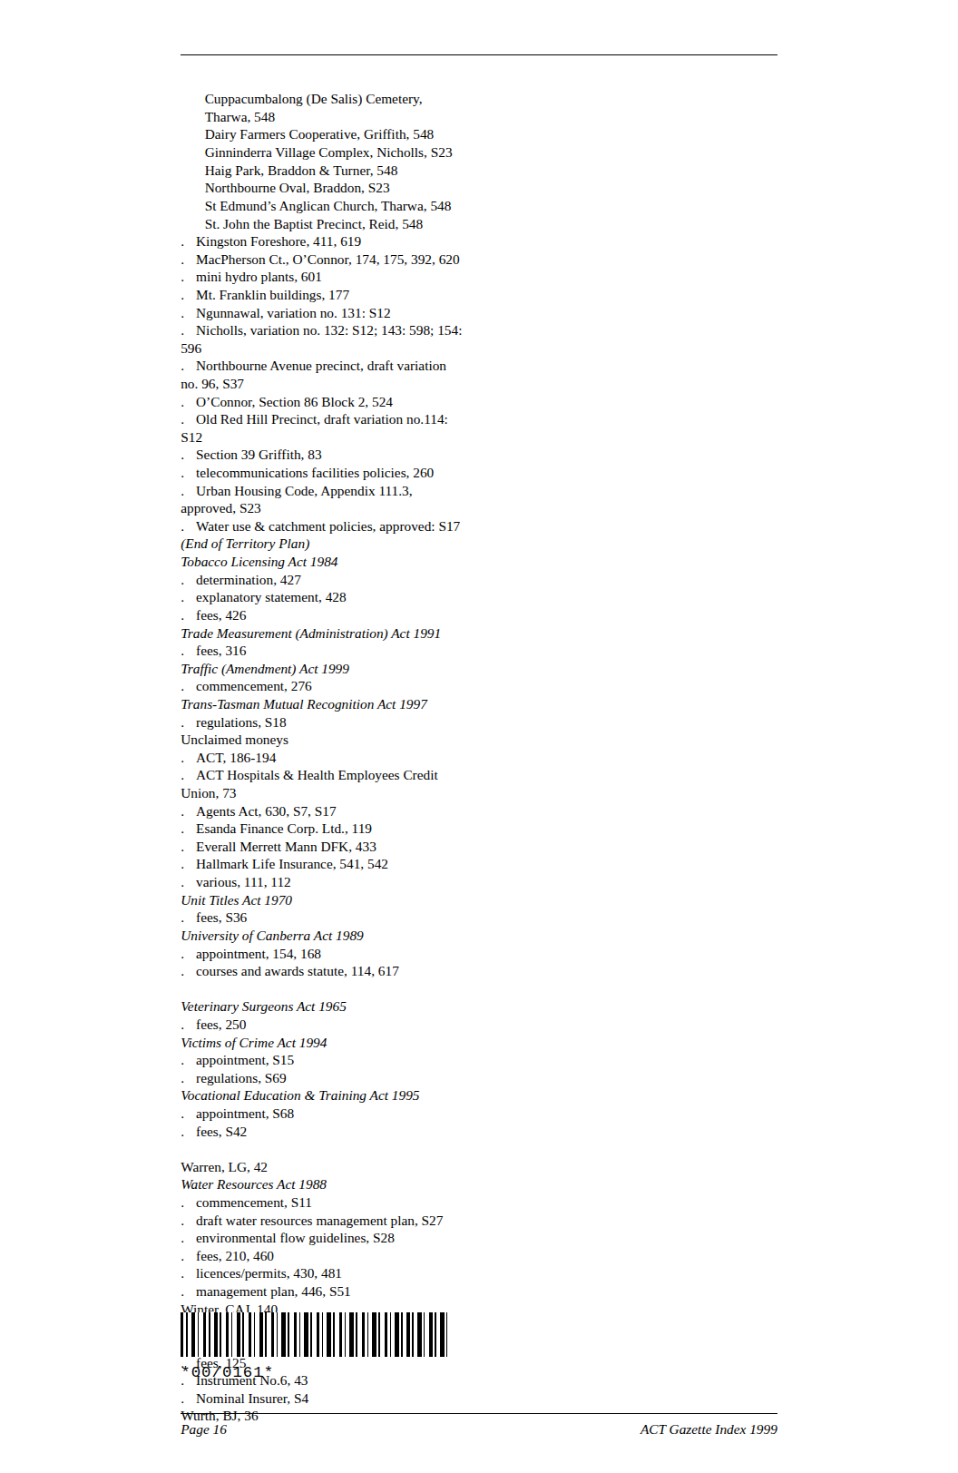Cuppacumbalong (De Salis) Cemetery, Tharwa, 548
Dairy Farmers Cooperative, Griffith, 548
Ginninderra Village Complex, Nicholls, S23
Haig Park, Braddon & Turner, 548
Northbourne Oval, Braddon, S23
St Edmund’s Anglican Church, Tharwa, 548
St. John the Baptist Precinct, Reid, 548
. Kingston Foreshore, 411, 619
. MacPherson Ct., O’Connor, 174, 175, 392, 620
. mini hydro plants, 601
. Mt. Franklin buildings, 177
. Ngunnawal, variation no. 131: S12
. Nicholls, variation no. 132: S12; 143: 598; 154: 596
. Northbourne Avenue precinct, draft variation no. 96, S37
. O’Connor, Section 86 Block 2, 524
. Old Red Hill Precinct, draft variation no.114: S12
. Section 39 Griffith, 83
. telecommunications facilities policies, 260
. Urban Housing Code, Appendix 111.3, approved, S23
. Water use & catchment policies, approved: S17
(End of Territory Plan)
Tobacco Licensing Act 1984
. determination, 427
. explanatory statement, 428
. fees, 426
Trade Measurement (Administration) Act 1991
. fees, 316
Traffic (Amendment) Act 1999
. commencement, 276
Trans-Tasman Mutual Recognition Act 1997
. regulations, S18
Unclaimed moneys
. ACT, 186-194
. ACT Hospitals & Health Employees Credit Union, 73
. Agents Act, 630, S7, S17
. Esanda Finance Corp. Ltd., 119
. Everall Merrett Mann DFK, 433
. Hallmark Life Insurance, 541, 542
. various, 111, 112
Unit Titles Act 1970
. fees, S36
University of Canberra Act 1989
. appointment, 154, 168
. courses and awards statute, 114, 617
Veterinary Surgeons Act 1965
. fees, 250
Victims of Crime Act 1994
. appointment, S15
. regulations, S69
Vocational Education & Training Act 1995
. appointment, S68
. fees, S42
Warren, LG, 42
Water Resources Act 1988
. commencement, S11
. draft water resources management plan, S27
. environmental flow guidelines, S28
. fees, 210, 460
. licences/permits, 430, 481
. management plan, 446, S51
Winter, CAJ, 140
Workers Compensation Act 1951
. determination, 520
. fees, 125
. Instrument No.6, 43
. Nominal Insurer, S4
Wurth, BJ, 36
*00/0161*
Page 16 ACT Gazette Index 1999